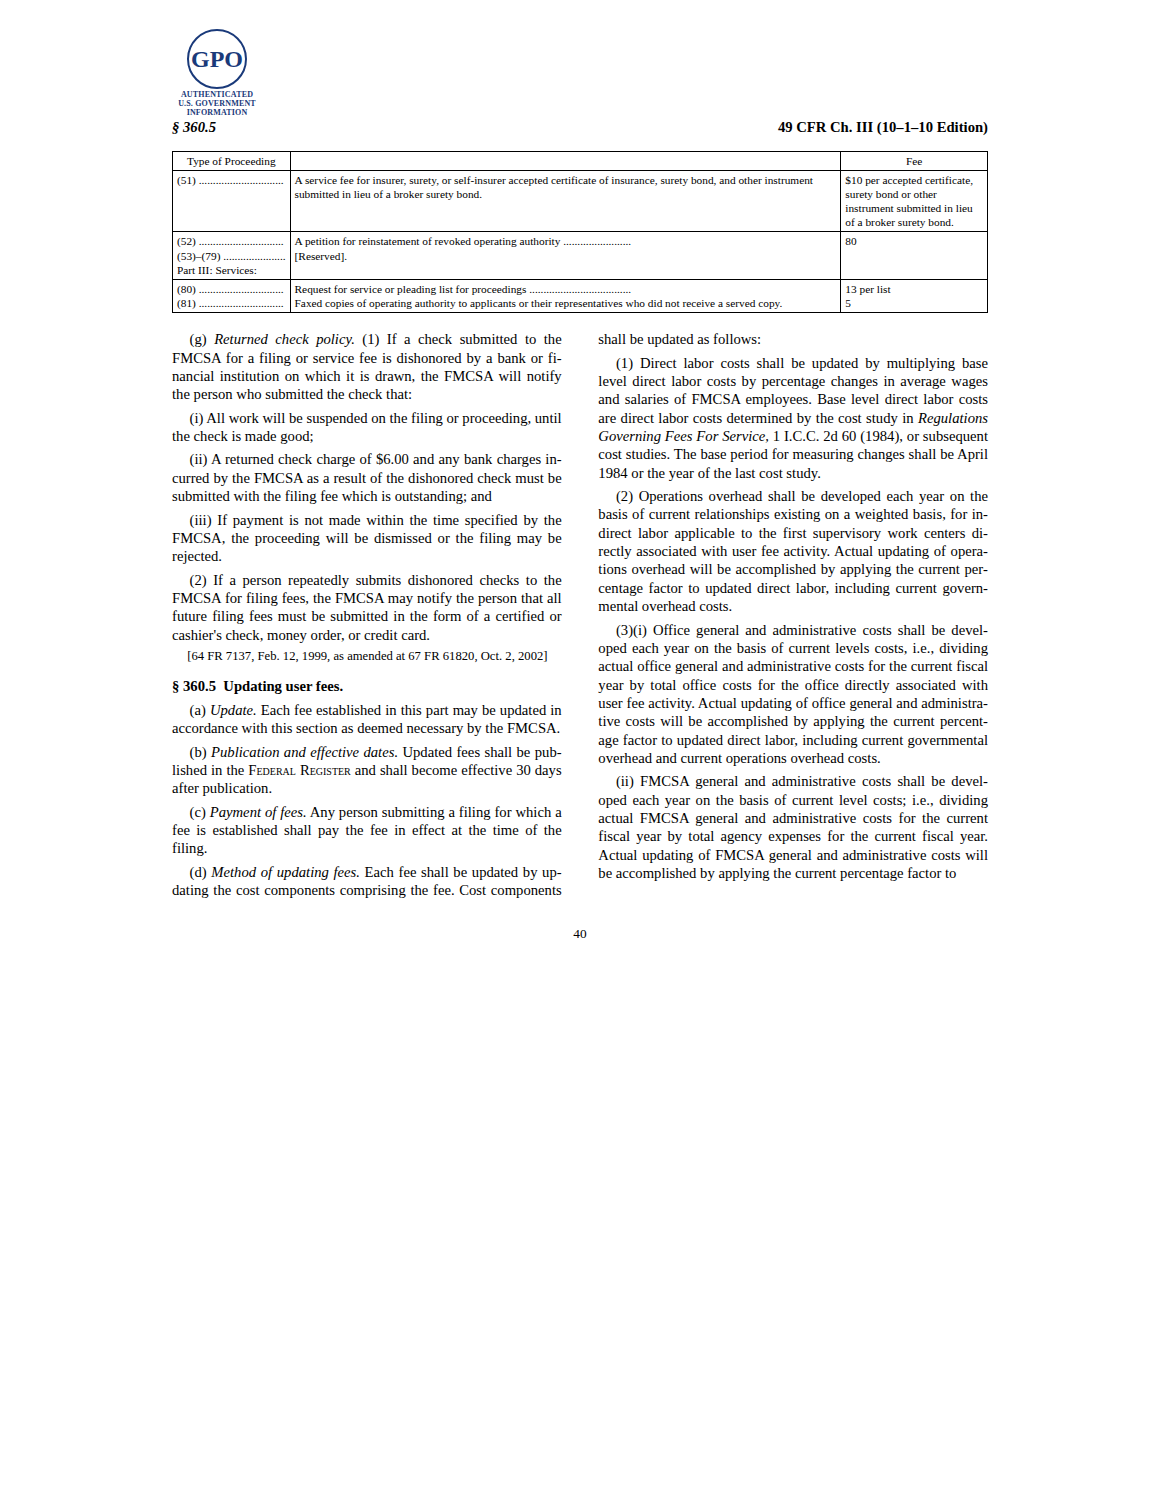GPO
AUTHENTICATED
U.S. GOVERNMENT
INFORMATION
§ 360.5 49 CFR Ch. III (10–1–10 Edition)
| Type of Proceeding | | Fee |
| --- | --- | --- |
| (51) .............................. | A service fee for insurer, surety, or self-insurer accepted certificate of insurance, surety bond, and other instrument submitted in lieu of a broker surety bond. | $10 per accepted certificate, surety bond or other instrument submitted in lieu of a broker surety bond. |
| (52) .............................. (53)–(79) ...................... Part III: Services: | A petition for reinstatement of revoked operating authority ........................ [Reserved]. | 80 |
| (80) .............................. (81) .............................. | Request for service or pleading list for proceedings .................................... Faxed copies of operating authority to applicants or their representatives who did not receive a served copy. | 13 per list 5 |
(g) Returned check policy. (1) If a check submitted to the FMCSA for a filing or service fee is dishonored by a bank or financial institution on which it is drawn, the FMCSA will notify the person who submitted the check that:
(i) All work will be suspended on the filing or proceeding, until the check is made good;
(ii) A returned check charge of $6.00 and any bank charges incurred by the FMCSA as a result of the dishonored check must be submitted with the filing fee which is outstanding; and
(iii) If payment is not made within the time specified by the FMCSA, the proceeding will be dismissed or the filing may be rejected.
(2) If a person repeatedly submits dishonored checks to the FMCSA for filing fees, the FMCSA may notify the person that all future filing fees must be submitted in the form of a certified or cashier's check, money order, or credit card.
[64 FR 7137, Feb. 12, 1999, as amended at 67 FR 61820, Oct. 2, 2002]
§ 360.5 Updating user fees.
(a) Update. Each fee established in this part may be updated in accordance with this section as deemed necessary by the FMCSA.
(b) Publication and effective dates. Updated fees shall be published in the Federal Register and shall become effective 30 days after publication.
(c) Payment of fees. Any person submitting a filing for which a fee is established shall pay the fee in effect at the time of the filing.
(d) Method of updating fees. Each fee shall be updated by updating the cost components comprising the fee. Cost components shall be updated as follows:
(1) Direct labor costs shall be updated by multiplying base level direct labor costs by percentage changes in average wages and salaries of FMCSA employees. Base level direct labor costs are direct labor costs determined by the cost study in Regulations Governing Fees For Service, 1 I.C.C. 2d 60 (1984), or subsequent cost studies. The base period for measuring changes shall be April 1984 or the year of the last cost study.
(2) Operations overhead shall be developed each year on the basis of current relationships existing on a weighted basis, for indirect labor applicable to the first supervisory work centers directly associated with user fee activity. Actual updating of operations overhead will be accomplished by applying the current percentage factor to updated direct labor, including current governmental overhead costs.
(3)(i) Office general and administrative costs shall be developed each year on the basis of current levels costs, i.e., dividing actual office general and administrative costs for the current fiscal year by total office costs for the office directly associated with user fee activity. Actual updating of office general and administrative costs will be accomplished by applying the current percentage factor to updated direct labor, including current governmental overhead and current operations overhead costs.
(ii) FMCSA general and administrative costs shall be developed each year on the basis of current level costs; i.e., dividing actual FMCSA general and administrative costs for the current fiscal year by total agency expenses for the current fiscal year. Actual updating of FMCSA general and administrative costs will be accomplished by applying the current percentage factor to
40